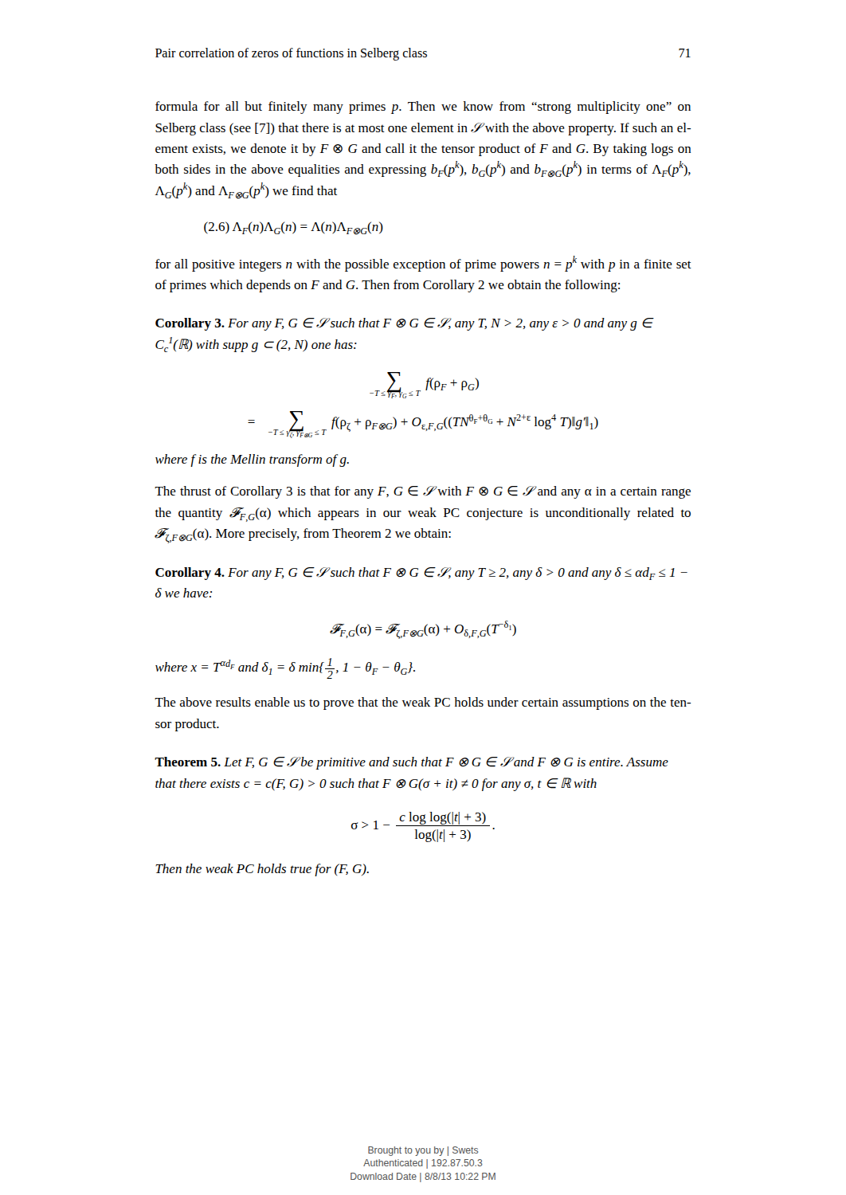Pair correlation of zeros of functions in Selberg class 71
formula for all but finitely many primes p. Then we know from “strong multiplicity one” on Selberg class (see [7]) that there is at most one element in 𝒮 with the above property. If such an element exists, we denote it by F ⊗ G and call it the tensor product of F and G. By taking logs on both sides in the above equalities and expressing bF(pk), bG(pk) and bF⊗G(pk) in terms of ΛF(pk), ΛG(pk) and ΛF⊗G(pk) we find that
(2.6) ΛF(n)ΛG(n) = Λ(n)ΛF⊗G(n)
for all positive integers n with the possible exception of prime powers n = pk with p in a finite set of primes which depends on F and G. Then from Corollary 2 we obtain the following:
Corollary 3. For any F, G ∈ 𝒮 such that F ⊗ G ∈ 𝒮, any T, N > 2, any ε > 0 and any g ∈ Cc1(ℝ) with supp g ⊂ (2, N) one has:
∑−T ≤ γF, γG ≤ T f(ρF + ρG)
= ∑−T ≤ γζ, γF⊗G ≤ T f(ρζ + ρF⊗G) + Oε,F,G((TNθF+θG + N2+ε log4 T)‖g′‖1)
where f is the Mellin transform of g.
The thrust of Corollary 3 is that for any F, G ∈ 𝒮 with F ⊗ G ∈ 𝒮 and any α in a certain range the quantity 𝓕F,G(α) which appears in our weak PC conjecture is unconditionally related to 𝓕ζ,F⊗G(α). More precisely, from Theorem 2 we obtain:
Corollary 4. For any F, G ∈ 𝒮 such that F ⊗ G ∈ 𝒮, any T ≥ 2, any δ > 0 and any δ ≤ αdF ≤ 1 − δ we have:
𝓕F,G(α) = 𝓕ζ,F⊗G(α) + Oδ,F,G(T−δ1)
where x = TαdF and δ1 = δ min{12, 1 − θF − θG}.
The above results enable us to prove that the weak PC holds under certain assumptions on the tensor product.
Theorem 5. Let F, G ∈ 𝒮 be primitive and such that F ⊗ G ∈ 𝒮 and F ⊗ G is entire. Assume that there exists c = c(F, G) > 0 such that F ⊗ G(σ + it) ≠ 0 for any σ, t ∈ ℝ with
σ > 1 − c log log(|t| + 3) log(|t| + 3).
Then the weak PC holds true for (F, G).
Brought to you by | Swets
Authenticated | 192.87.50.3
Download Date | 8/8/13 10:22 PM